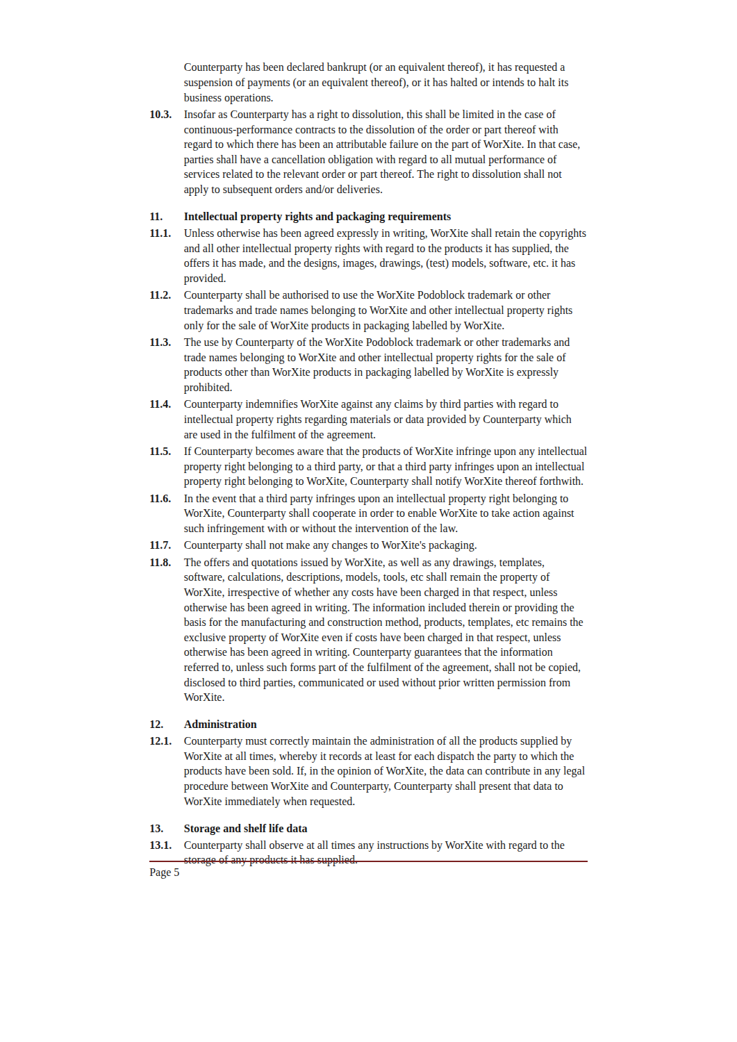Counterparty has been declared bankrupt (or an equivalent thereof), it has requested a suspension of payments (or an equivalent thereof), or it has halted or intends to halt its business operations.
10.3.
Insofar as Counterparty has a right to dissolution, this shall be limited in the case of continuous-performance contracts to the dissolution of the order or part thereof with regard to which there has been an attributable failure on the part of WorXite. In that case, parties shall have a cancellation obligation with regard to all mutual performance of services related to the relevant order or part thereof. The right to dissolution shall not apply to subsequent orders and/or deliveries.
11.
Intellectual property rights and packaging requirements
11.1.
Unless otherwise has been agreed expressly in writing, WorXite shall retain the copyrights and all other intellectual property rights with regard to the products it has supplied, the offers it has made, and the designs, images, drawings, (test) models, software, etc. it has provided.
11.2.
Counterparty shall be authorised to use the WorXite Podoblock trademark or other trademarks and trade names belonging to WorXite and other intellectual property rights only for the sale of WorXite products in packaging labelled by WorXite.
11.3.
The use by Counterparty of the WorXite Podoblock trademark or other trademarks and trade names belonging to WorXite and other intellectual property rights for the sale of products other than WorXite products in packaging labelled by WorXite is expressly prohibited.
11.4.
Counterparty indemnifies WorXite against any claims by third parties with regard to intellectual property rights regarding materials or data provided by Counterparty which are used in the fulfilment of the agreement.
11.5.
If Counterparty becomes aware that the products of WorXite infringe upon any intellectual property right belonging to a third party, or that a third party infringes upon an intellectual property right belonging to WorXite, Counterparty shall notify WorXite thereof forthwith.
11.6.
In the event that a third party infringes upon an intellectual property right belonging to WorXite, Counterparty shall cooperate in order to enable WorXite to take action against such infringement with or without the intervention of the law.
11.7.
Counterparty shall not make any changes to WorXite's packaging.
11.8.
The offers and quotations issued by WorXite, as well as any drawings, templates, software, calculations, descriptions, models, tools, etc shall remain the property of WorXite, irrespective of whether any costs have been charged in that respect, unless otherwise has been agreed in writing. The information included therein or providing the basis for the manufacturing and construction method, products, templates, etc remains the exclusive property of WorXite even if costs have been charged in that respect, unless otherwise has been agreed in writing. Counterparty guarantees that the information referred to, unless such forms part of the fulfilment of the agreement, shall not be copied, disclosed to third parties, communicated or used without prior written permission from WorXite.
12.
Administration
12.1.
Counterparty must correctly maintain the administration of all the products supplied by WorXite at all times, whereby it records at least for each dispatch the party to which the products have been sold. If, in the opinion of WorXite, the data can contribute in any legal procedure between WorXite and Counterparty, Counterparty shall present that data to WorXite immediately when requested.
13.
Storage and shelf life data
13.1.
Counterparty shall observe at all times any instructions by WorXite with regard to the storage of any products it has supplied.
Page 5